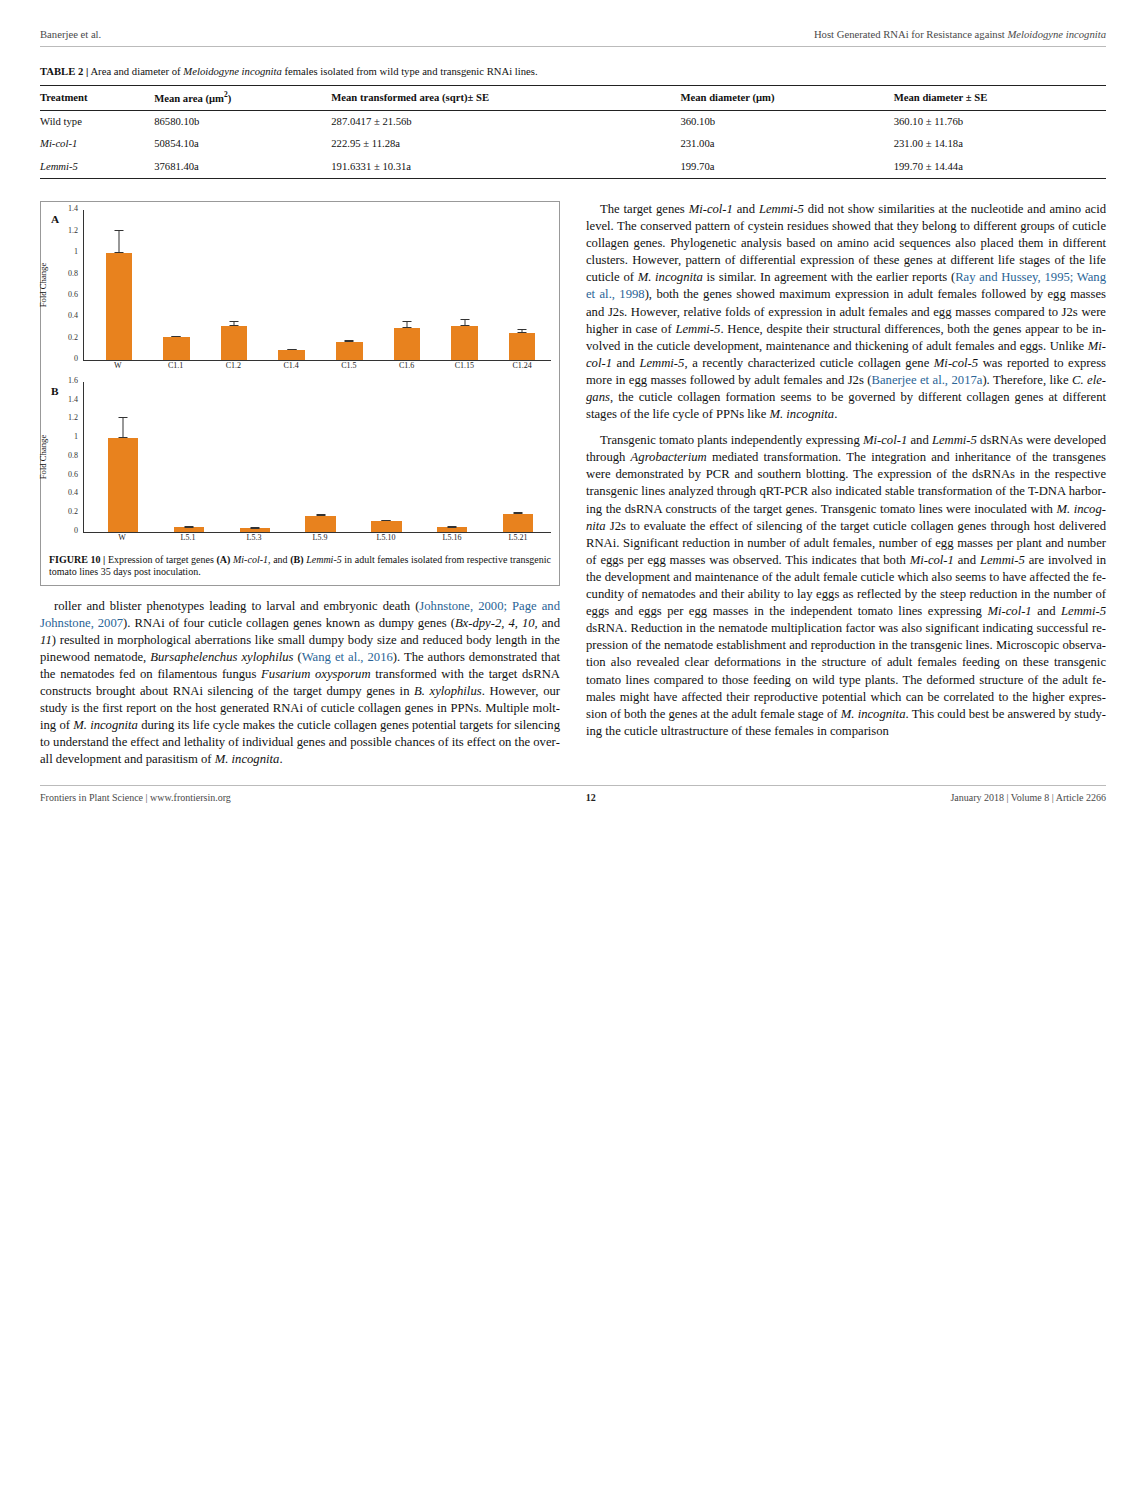Banerjee et al.
Host Generated RNAi for Resistance against Meloidogyne incognita
TABLE 2 | Area and diameter of Meloidogyne incognita females isolated from wild type and transgenic RNAi lines.
| Treatment | Mean area (μm 2 ) | Mean transformed area (sqrt)± SE | Mean diameter (μm) | Mean diameter ± SE |
| --- | --- | --- | --- | --- |
| Wild type | 86580.10b | 287.0417 ± 21.56b | 360.10b | 360.10 ± 11.76b |
| Mi-col-1 | 50854.10a | 222.95 ± 11.28a | 231.00a | 231.00 ± 14.18a |
| Lemmi-5 | 37681.40a | 191.6331 ± 10.31a | 199.70a | 199.70 ± 14.44a |
A
0 0.2 0.4 0.6 0.8 1 1.2 1.4
Fold Change
W
C1.1
C1.2
C1.4
C1.5
C1.6
C1.15
C1.24
B
0 0.2 0.4 0.6 0.8 1 1.2 1.4 1.6
Fold Change
W
L5.1
L5.3
L5.9
L5.10
L5.16
L5.21
FIGURE 10 | Expression of target genes (A) Mi-col-1, and (B) Lemmi-5 in adult females isolated from respective transgenic tomato lines 35 days post inoculation.
roller and blister phenotypes leading to larval and embryonic death (Johnstone, 2000; Page and Johnstone, 2007). RNAi of four cuticle collagen genes known as dumpy genes (Bx-dpy-2, 4, 10, and 11) resulted in morphological aberrations like small dumpy body size and reduced body length in the pinewood nematode, Bursaphelenchus xylophilus (Wang et al., 2016). The authors demonstrated that the nematodes fed on filamentous fungus Fusarium oxysporum transformed with the target dsRNA constructs brought about RNAi silencing of the target dumpy genes in B. xylophilus. However, our study is the first report on the host generated RNAi of cuticle collagen genes in PPNs. Multiple molting of M. incognita during its life cycle makes the cuticle collagen genes potential targets for silencing to understand the effect and lethality of individual genes and possible chances of its effect on the overall development and parasitism of M. incognita.
The target genes Mi-col-1 and Lemmi-5 did not show similarities at the nucleotide and amino acid level. The conserved pattern of cystein residues showed that they belong to different groups of cuticle collagen genes. Phylogenetic analysis based on amino acid sequences also placed them in different clusters. However, pattern of differential expression of these genes at different life stages of the life cuticle of M. incognita is similar. In agreement with the earlier reports (Ray and Hussey, 1995; Wang et al., 1998), both the genes showed maximum expression in adult females followed by egg masses and J2s. However, relative folds of expression in adult females and egg masses compared to J2s were higher in case of Lemmi-5. Hence, despite their structural differences, both the genes appear to be involved in the cuticle development, maintenance and thickening of adult females and eggs. Unlike Mi-col-1 and Lemmi-5, a recently characterized cuticle collagen gene Mi-col-5 was reported to express more in egg masses followed by adult females and J2s (Banerjee et al., 2017a). Therefore, like C. elegans, the cuticle collagen formation seems to be governed by different collagen genes at different stages of the life cycle of PPNs like M. incognita.
Transgenic tomato plants independently expressing Mi-col-1 and Lemmi-5 dsRNAs were developed through Agrobacterium mediated transformation. The integration and inheritance of the transgenes were demonstrated by PCR and southern blotting. The expression of the dsRNAs in the respective transgenic lines analyzed through qRT-PCR also indicated stable transformation of the T-DNA harboring the dsRNA constructs of the target genes. Transgenic tomato lines were inoculated with M. incognita J2s to evaluate the effect of silencing of the target cuticle collagen genes through host delivered RNAi. Significant reduction in number of adult females, number of egg masses per plant and number of eggs per egg masses was observed. This indicates that both Mi-col-1 and Lemmi-5 are involved in the development and maintenance of the adult female cuticle which also seems to have affected the fecundity of nematodes and their ability to lay eggs as reflected by the steep reduction in the number of eggs and eggs per egg masses in the independent tomato lines expressing Mi-col-1 and Lemmi-5 dsRNA. Reduction in the nematode multiplication factor was also significant indicating successful repression of the nematode establishment and reproduction in the transgenic lines. Microscopic observation also revealed clear deformations in the structure of adult females feeding on these transgenic tomato lines compared to those feeding on wild type plants. The deformed structure of the adult females might have affected their reproductive potential which can be correlated to the higher expression of both the genes at the adult female stage of M. incognita. This could best be answered by studying the cuticle ultrastructure of these females in comparison
Frontiers in Plant Science | www.frontiersin.org
12
January 2018 | Volume 8 | Article 2266